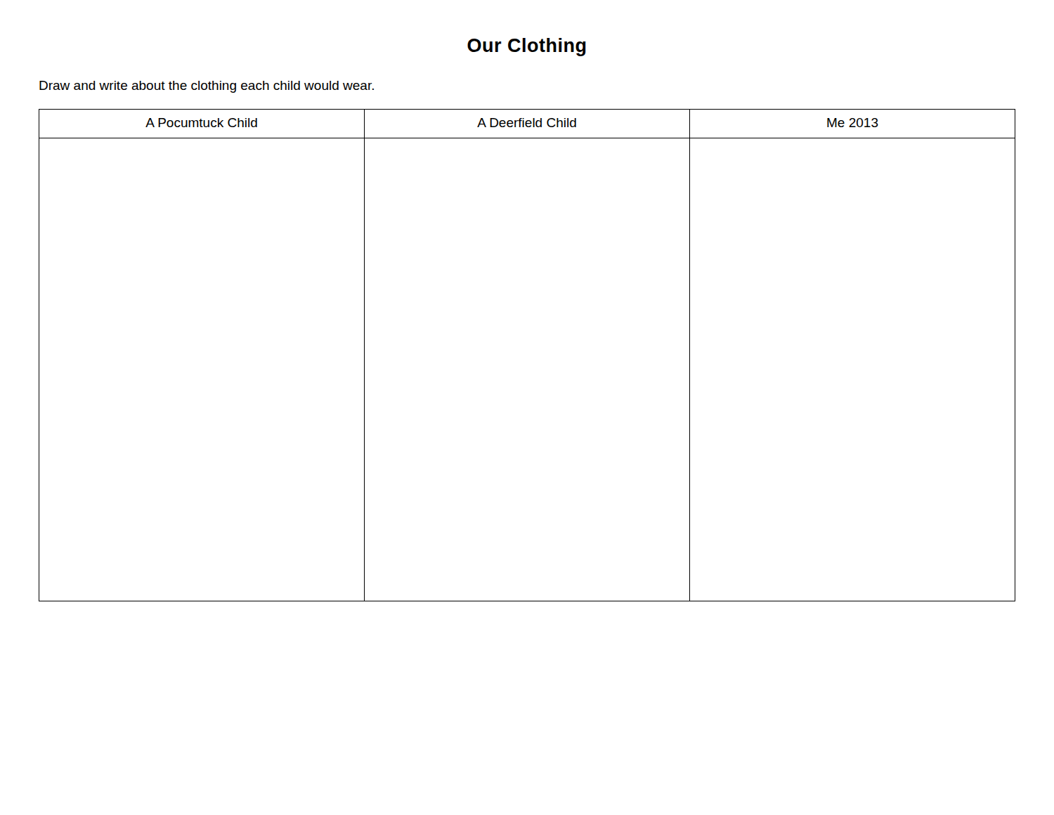Our Clothing
Draw and write about the clothing each child would wear.
| A Pocumtuck Child | A Deerfield Child | Me 2013 |
| --- | --- | --- |